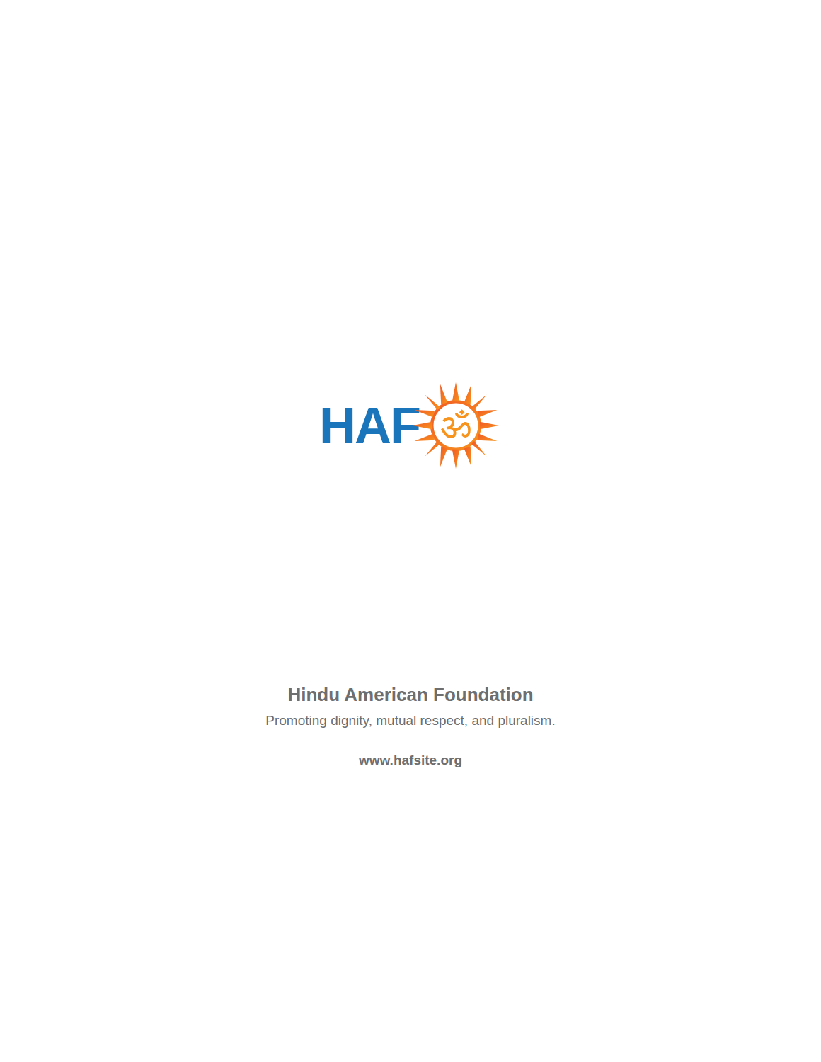HAF ॐ
Hindu American Foundation
Promoting dignity, mutual respect, and pluralism.
www.hafsite.org